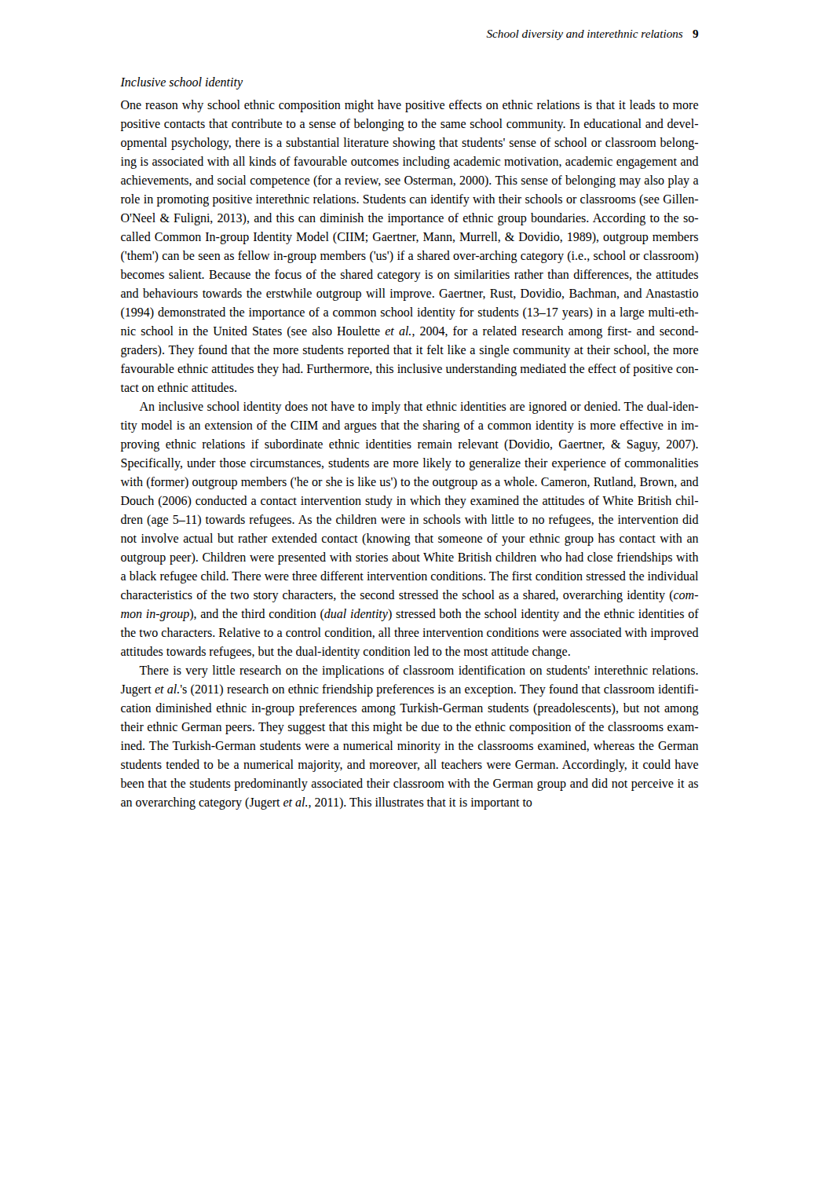School diversity and interethnic relations 9
Inclusive school identity
One reason why school ethnic composition might have positive effects on ethnic relations is that it leads to more positive contacts that contribute to a sense of belonging to the same school community. In educational and developmental psychology, there is a substantial literature showing that students' sense of school or classroom belonging is associated with all kinds of favourable outcomes including academic motivation, academic engagement and achievements, and social competence (for a review, see Osterman, 2000). This sense of belonging may also play a role in promoting positive interethnic relations. Students can identify with their schools or classrooms (see Gillen-O'Neel & Fuligni, 2013), and this can diminish the importance of ethnic group boundaries. According to the so-called Common In-group Identity Model (CIIM; Gaertner, Mann, Murrell, & Dovidio, 1989), outgroup members ('them') can be seen as fellow in-group members ('us') if a shared over-arching category (i.e., school or classroom) becomes salient. Because the focus of the shared category is on similarities rather than differences, the attitudes and behaviours towards the erstwhile outgroup will improve. Gaertner, Rust, Dovidio, Bachman, and Anastastio (1994) demonstrated the importance of a common school identity for students (13–17 years) in a large multi-ethnic school in the United States (see also Houlette et al., 2004, for a related research among first- and second-graders). They found that the more students reported that it felt like a single community at their school, the more favourable ethnic attitudes they had. Furthermore, this inclusive understanding mediated the effect of positive contact on ethnic attitudes.
An inclusive school identity does not have to imply that ethnic identities are ignored or denied. The dual-identity model is an extension of the CIIM and argues that the sharing of a common identity is more effective in improving ethnic relations if subordinate ethnic identities remain relevant (Dovidio, Gaertner, & Saguy, 2007). Specifically, under those circumstances, students are more likely to generalize their experience of commonalities with (former) outgroup members ('he or she is like us') to the outgroup as a whole. Cameron, Rutland, Brown, and Douch (2006) conducted a contact intervention study in which they examined the attitudes of White British children (age 5–11) towards refugees. As the children were in schools with little to no refugees, the intervention did not involve actual but rather extended contact (knowing that someone of your ethnic group has contact with an outgroup peer). Children were presented with stories about White British children who had close friendships with a black refugee child. There were three different intervention conditions. The first condition stressed the individual characteristics of the two story characters, the second stressed the school as a shared, overarching identity (common in-group), and the third condition (dual identity) stressed both the school identity and the ethnic identities of the two characters. Relative to a control condition, all three intervention conditions were associated with improved attitudes towards refugees, but the dual-identity condition led to the most attitude change.
There is very little research on the implications of classroom identification on students' interethnic relations. Jugert et al.'s (2011) research on ethnic friendship preferences is an exception. They found that classroom identification diminished ethnic in-group preferences among Turkish-German students (preadolescents), but not among their ethnic German peers. They suggest that this might be due to the ethnic composition of the classrooms examined. The Turkish-German students were a numerical minority in the classrooms examined, whereas the German students tended to be a numerical majority, and moreover, all teachers were German. Accordingly, it could have been that the students predominantly associated their classroom with the German group and did not perceive it as an overarching category (Jugert et al., 2011). This illustrates that it is important to